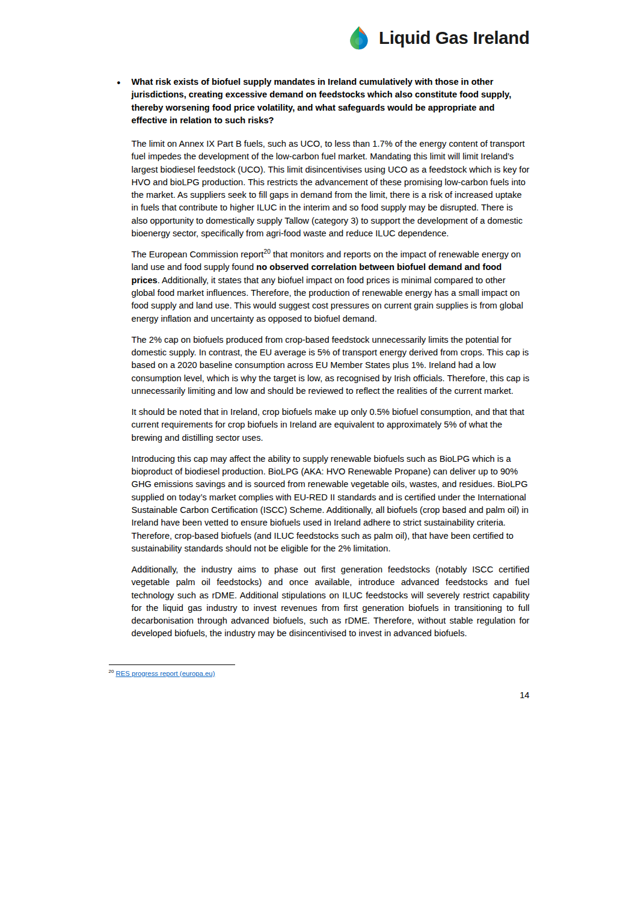Liquid Gas Ireland
What risk exists of biofuel supply mandates in Ireland cumulatively with those in other jurisdictions, creating excessive demand on feedstocks which also constitute food supply, thereby worsening food price volatility, and what safeguards would be appropriate and effective in relation to such risks?
The limit on Annex IX Part B fuels, such as UCO, to less than 1.7% of the energy content of transport fuel impedes the development of the low-carbon fuel market. Mandating this limit will limit Ireland’s largest biodiesel feedstock (UCO). This limit disincentivises using UCO as a feedstock which is key for HVO and bioLPG production. This restricts the advancement of these promising low-carbon fuels into the market. As suppliers seek to fill gaps in demand from the limit, there is a risk of increased uptake in fuels that contribute to higher ILUC in the interim and so food supply may be disrupted. There is also opportunity to domestically supply Tallow (category 3) to support the development of a domestic bioenergy sector, specifically from agri-food waste and reduce ILUC dependence.
The European Commission report20 that monitors and reports on the impact of renewable energy on land use and food supply found no observed correlation between biofuel demand and food prices. Additionally, it states that any biofuel impact on food prices is minimal compared to other global food market influences. Therefore, the production of renewable energy has a small impact on food supply and land use. This would suggest cost pressures on current grain supplies is from global energy inflation and uncertainty as opposed to biofuel demand.
The 2% cap on biofuels produced from crop-based feedstock unnecessarily limits the potential for domestic supply. In contrast, the EU average is 5% of transport energy derived from crops. This cap is based on a 2020 baseline consumption across EU Member States plus 1%. Ireland had a low consumption level, which is why the target is low, as recognised by Irish officials. Therefore, this cap is unnecessarily limiting and low and should be reviewed to reflect the realities of the current market.
It should be noted that in Ireland, crop biofuels make up only 0.5% biofuel consumption, and that that current requirements for crop biofuels in Ireland are equivalent to approximately 5% of what the brewing and distilling sector uses.
Introducing this cap may affect the ability to supply renewable biofuels such as BioLPG which is a bioproduct of biodiesel production. BioLPG (AKA: HVO Renewable Propane) can deliver up to 90% GHG emissions savings and is sourced from renewable vegetable oils, wastes, and residues. BioLPG supplied on today’s market complies with EU-RED II standards and is certified under the International Sustainable Carbon Certification (ISCC) Scheme. Additionally, all biofuels (crop based and palm oil) in Ireland have been vetted to ensure biofuels used in Ireland adhere to strict sustainability criteria. Therefore, crop-based biofuels (and ILUC feedstocks such as palm oil), that have been certified to sustainability standards should not be eligible for the 2% limitation.
Additionally, the industry aims to phase out first generation feedstocks (notably ISCC certified vegetable palm oil feedstocks) and once available, introduce advanced feedstocks and fuel technology such as rDME. Additional stipulations on ILUC feedstocks will severely restrict capability for the liquid gas industry to invest revenues from first generation biofuels in transitioning to full decarbonisation through advanced biofuels, such as rDME. Therefore, without stable regulation for developed biofuels, the industry may be disincentivised to invest in advanced biofuels.
20 RES progress report (europa.eu)
14